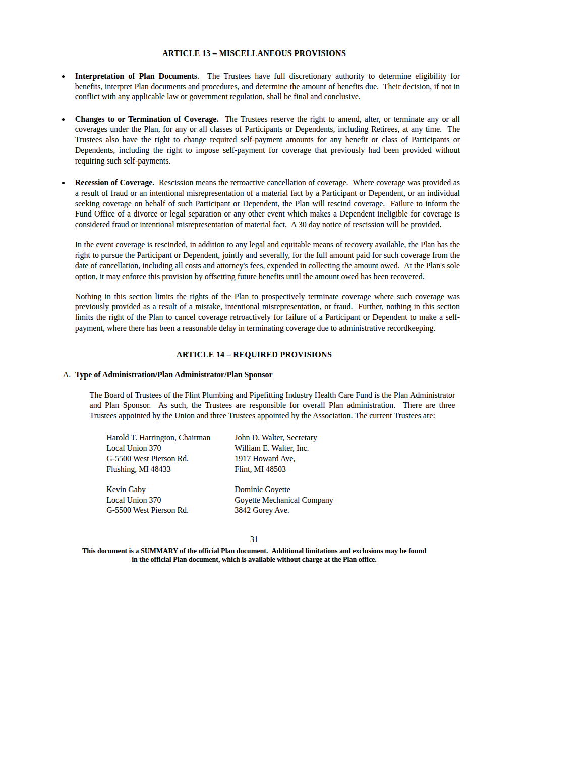ARTICLE 13 – MISCELLANEOUS PROVISIONS
Interpretation of Plan Documents. The Trustees have full discretionary authority to determine eligibility for benefits, interpret Plan documents and procedures, and determine the amount of benefits due. Their decision, if not in conflict with any applicable law or government regulation, shall be final and conclusive.
Changes to or Termination of Coverage. The Trustees reserve the right to amend, alter, or terminate any or all coverages under the Plan, for any or all classes of Participants or Dependents, including Retirees, at any time. The Trustees also have the right to change required self-payment amounts for any benefit or class of Participants or Dependents, including the right to impose self-payment for coverage that previously had been provided without requiring such self-payments.
Recession of Coverage. Rescission means the retroactive cancellation of coverage. Where coverage was provided as a result of fraud or an intentional misrepresentation of a material fact by a Participant or Dependent, or an individual seeking coverage on behalf of such Participant or Dependent, the Plan will rescind coverage. Failure to inform the Fund Office of a divorce or legal separation or any other event which makes a Dependent ineligible for coverage is considered fraud or intentional misrepresentation of material fact. A 30 day notice of rescission will be provided.
In the event coverage is rescinded, in addition to any legal and equitable means of recovery available, the Plan has the right to pursue the Participant or Dependent, jointly and severally, for the full amount paid for such coverage from the date of cancellation, including all costs and attorney's fees, expended in collecting the amount owed. At the Plan's sole option, it may enforce this provision by offsetting future benefits until the amount owed has been recovered.
Nothing in this section limits the rights of the Plan to prospectively terminate coverage where such coverage was previously provided as a result of a mistake, intentional misrepresentation, or fraud. Further, nothing in this section limits the right of the Plan to cancel coverage retroactively for failure of a Participant or Dependent to make a self-payment, where there has been a reasonable delay in terminating coverage due to administrative recordkeeping.
ARTICLE 14 – REQUIRED PROVISIONS
A.
Type of Administration/Plan Administrator/Plan Sponsor
The Board of Trustees of the Flint Plumbing and Pipefitting Industry Health Care Fund is the Plan Administrator and Plan Sponsor. As such, the Trustees are responsible for overall Plan administration. There are three Trustees appointed by the Union and three Trustees appointed by the Association. The current Trustees are:
| Harold T. Harrington, Chairman | John D. Walter, Secretary |
| Local Union 370 | William E. Walter, Inc. |
| G-5500 West Pierson Rd. | 1917 Howard Ave, |
| Flushing, MI 48433 | Flint, MI 48503 |
| Kevin Gaby | Dominic Goyette |
| Local Union 370 | Goyette Mechanical Company |
| G-5500 West Pierson Rd. | 3842 Gorey Ave. |
31
This document is a SUMMARY of the official Plan document. Additional limitations and exclusions may be found
in the official Plan document, which is available without charge at the Plan office.